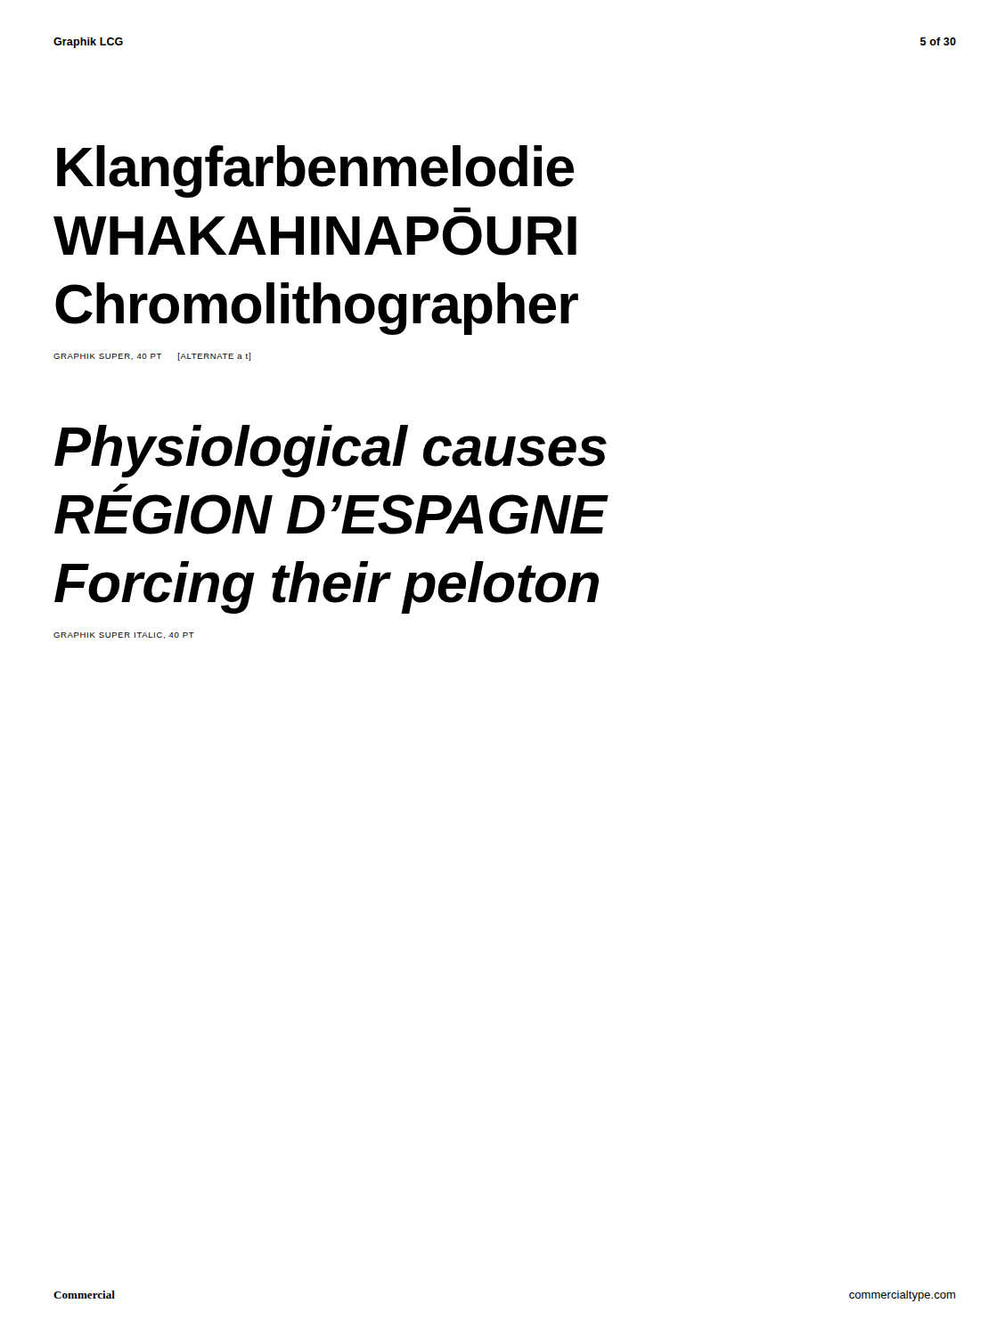Graphik LCG
5 of 30
Klangfarbenmelodie
WHAKAHINAPŌURI
Chromolithographer
GRAPHIK SUPER, 40 PT [ALTERNATE a t]
Physiological causes
RÉGION D’ESPAGNE
Forcing their peloton
GRAPHIK SUPER ITALIC, 40 PT
Commercial
commercialtype.com